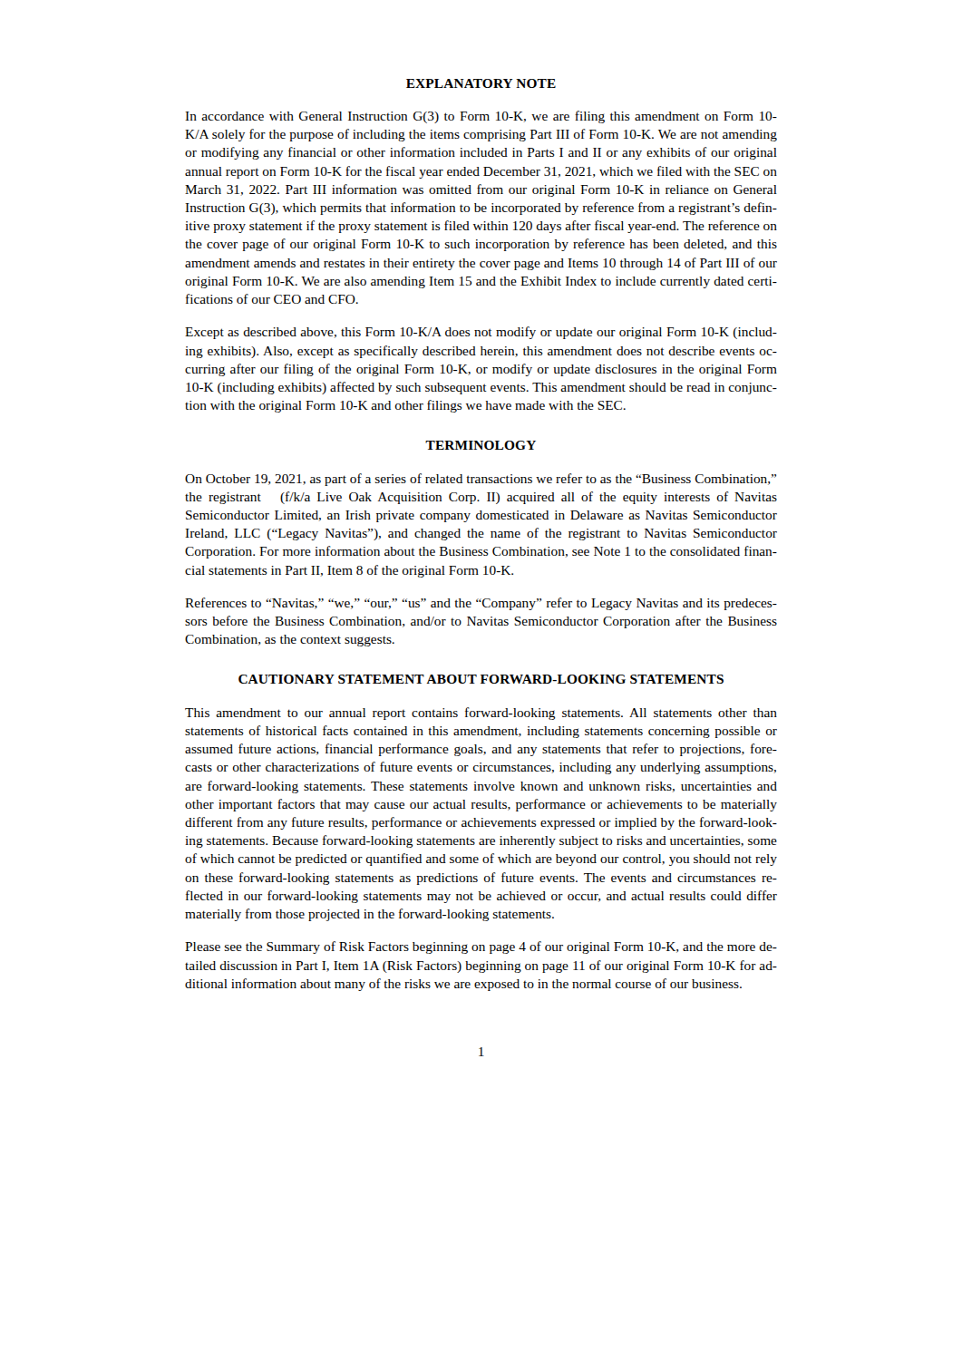EXPLANATORY NOTE
In accordance with General Instruction G(3) to Form 10-K, we are filing this amendment on Form 10-K/A solely for the purpose of including the items comprising Part III of Form 10-K. We are not amending or modifying any financial or other information included in Parts I and II or any exhibits of our original annual report on Form 10-K for the fiscal year ended December 31, 2021, which we filed with the SEC on March 31, 2022. Part III information was omitted from our original Form 10-K in reliance on General Instruction G(3), which permits that information to be incorporated by reference from a registrant’s definitive proxy statement if the proxy statement is filed within 120 days after fiscal year-end. The reference on the cover page of our original Form 10-K to such incorporation by reference has been deleted, and this amendment amends and restates in their entirety the cover page and Items 10 through 14 of Part III of our original Form 10-K. We are also amending Item 15 and the Exhibit Index to include currently dated certifications of our CEO and CFO.
Except as described above, this Form 10-K/A does not modify or update our original Form 10-K (including exhibits). Also, except as specifically described herein, this amendment does not describe events occurring after our filing of the original Form 10-K, or modify or update disclosures in the original Form 10-K (including exhibits) affected by such subsequent events. This amendment should be read in conjunction with the original Form 10-K and other filings we have made with the SEC.
TERMINOLOGY
On October 19, 2021, as part of a series of related transactions we refer to as the “Business Combination,” the registrant (f/k/a Live Oak Acquisition Corp. II) acquired all of the equity interests of Navitas Semiconductor Limited, an Irish private company domesticated in Delaware as Navitas Semiconductor Ireland, LLC (“Legacy Navitas”), and changed the name of the registrant to Navitas Semiconductor Corporation. For more information about the Business Combination, see Note 1 to the consolidated financial statements in Part II, Item 8 of the original Form 10-K.
References to “Navitas,” “we,” “our,” “us” and the “Company” refer to Legacy Navitas and its predecessors before the Business Combination, and/or to Navitas Semiconductor Corporation after the Business Combination, as the context suggests.
CAUTIONARY STATEMENT ABOUT FORWARD-LOOKING STATEMENTS
This amendment to our annual report contains forward-looking statements. All statements other than statements of historical facts contained in this amendment, including statements concerning possible or assumed future actions, financial performance goals, and any statements that refer to projections, forecasts or other characterizations of future events or circumstances, including any underlying assumptions, are forward-looking statements. These statements involve known and unknown risks, uncertainties and other important factors that may cause our actual results, performance or achievements to be materially different from any future results, performance or achievements expressed or implied by the forward-looking statements. Because forward-looking statements are inherently subject to risks and uncertainties, some of which cannot be predicted or quantified and some of which are beyond our control, you should not rely on these forward-looking statements as predictions of future events. The events and circumstances reflected in our forward-looking statements may not be achieved or occur, and actual results could differ materially from those projected in the forward-looking statements.
Please see the Summary of Risk Factors beginning on page 4 of our original Form 10-K, and the more detailed discussion in Part I, Item 1A (Risk Factors) beginning on page 11 of our original Form 10-K for additional information about many of the risks we are exposed to in the normal course of our business.
1